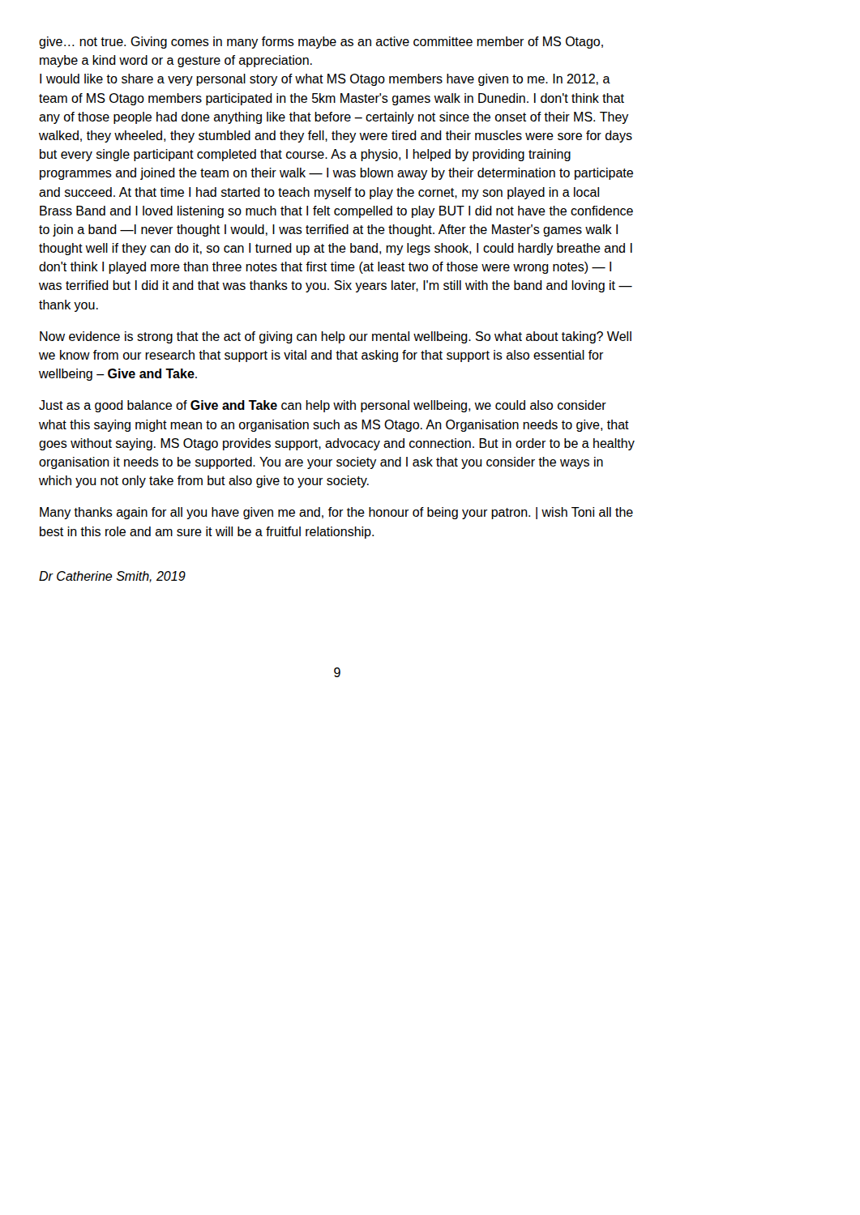give… not true. Giving comes in many forms maybe as an active committee member of MS Otago, maybe a kind word or a gesture of appreciation.
I would like to share a very personal story of what MS Otago members have given to me. In 2012, a team of MS Otago members participated in the 5km Master's games walk in Dunedin. I don't think that any of those people had done anything like that before – certainly not since the onset of their MS. They walked, they wheeled, they stumbled and they fell, they were tired and their muscles were sore for days but every single participant completed that course. As a physio, I helped by providing training programmes and joined the team on their walk — I was blown away by their determination to participate and succeed. At that time I had started to teach myself to play the cornet, my son played in a local Brass Band and I loved listening so much that I felt compelled to play BUT I did not have the confidence to join a band —I never thought I would, I was terrified at the thought. After the Master's games walk I thought well if they can do it, so can I turned up at the band, my legs shook, I could hardly breathe and I don't think I played more than three notes that first time (at least two of those were wrong notes) — I was terrified but I did it and that was thanks to you. Six years later, I'm still with the band and loving it — thank you.
Now evidence is strong that the act of giving can help our mental wellbeing. So what about taking? Well we know from our research that support is vital and that asking for that support is also essential for wellbeing – Give and Take.
Just as a good balance of Give and Take can help with personal wellbeing, we could also consider what this saying might mean to an organisation such as MS Otago. An Organisation needs to give, that goes without saying. MS Otago provides support, advocacy and connection. But in order to be a healthy organisation it needs to be supported. You are your society and I ask that you consider the ways in which you not only take from but also give to your society.
Many thanks again for all you have given me and, for the honour of being your patron. | wish Toni all the best in this role and am sure it will be a fruitful relationship.
Dr Catherine Smith, 2019
9